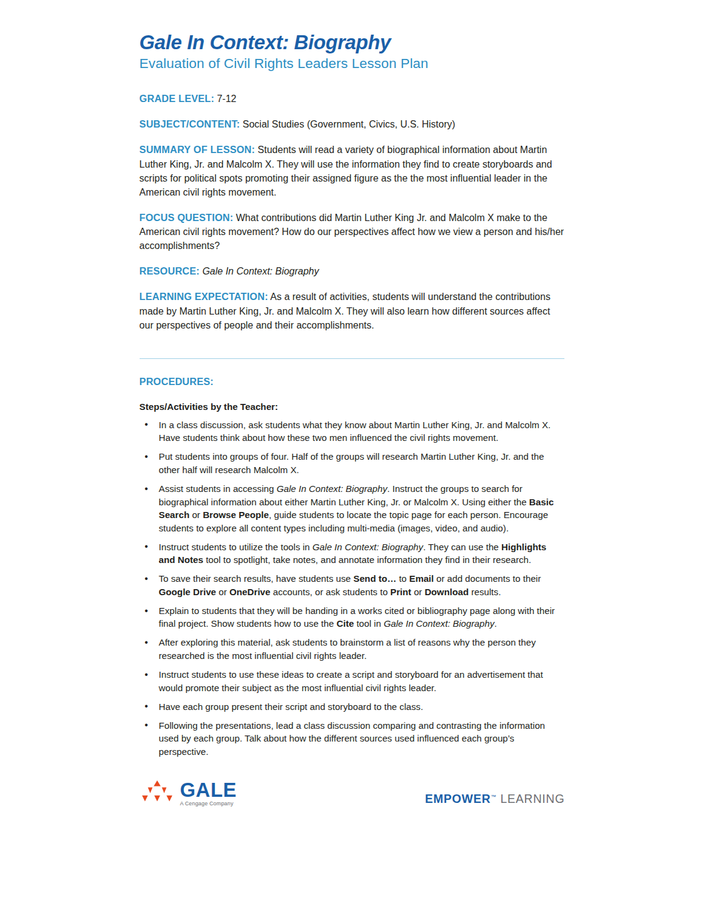Gale In Context: Biography
Evaluation of Civil Rights Leaders Lesson Plan
GRADE LEVEL: 7-12
SUBJECT/CONTENT: Social Studies (Government, Civics, U.S. History)
SUMMARY OF LESSON: Students will read a variety of biographical information about Martin Luther King, Jr. and Malcolm X. They will use the information they find to create storyboards and scripts for political spots promoting their assigned figure as the the most influential leader in the American civil rights movement.
FOCUS QUESTION: What contributions did Martin Luther King Jr. and Malcolm X make to the American civil rights movement? How do our perspectives affect how we view a person and his/her accomplishments?
RESOURCE: Gale In Context: Biography
LEARNING EXPECTATION: As a result of activities, students will understand the contributions made by Martin Luther King, Jr. and Malcolm X. They will also learn how different sources affect our perspectives of people and their accomplishments.
PROCEDURES:
Steps/Activities by the Teacher:
In a class discussion, ask students what they know about Martin Luther King, Jr. and Malcolm X. Have students think about how these two men influenced the civil rights movement.
Put students into groups of four. Half of the groups will research Martin Luther King, Jr. and the other half will research Malcolm X.
Assist students in accessing Gale In Context: Biography. Instruct the groups to search for biographical information about either Martin Luther King, Jr. or Malcolm X. Using either the Basic Search or Browse People, guide students to locate the topic page for each person. Encourage students to explore all content types including multi-media (images, video, and audio).
Instruct students to utilize the tools in Gale In Context: Biography. They can use the Highlights and Notes tool to spotlight, take notes, and annotate information they find in their research.
To save their search results, have students use Send to… to Email or add documents to their Google Drive or OneDrive accounts, or ask students to Print or Download results.
Explain to students that they will be handing in a works cited or bibliography page along with their final project. Show students how to use the Cite tool in Gale In Context: Biography.
After exploring this material, ask students to brainstorm a list of reasons why the person they researched is the most influential civil rights leader.
Instruct students to use these ideas to create a script and storyboard for an advertisement that would promote their subject as the most influential civil rights leader.
Have each group present their script and storyboard to the class.
Following the presentations, lead a class discussion comparing and contrasting the information used by each group. Talk about how the different sources used influenced each group’s perspective.
GALE A Cengage Company
EMPOWER™ LEARNING